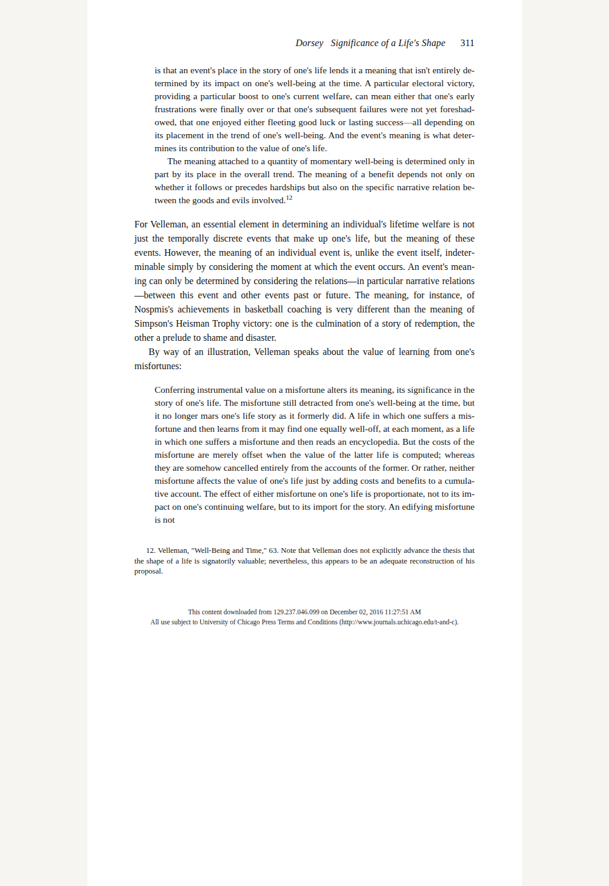Dorsey Significance of a Life's Shape 311
is that an event's place in the story of one's life lends it a meaning that isn't entirely determined by its impact on one's well-being at the time. A particular electoral victory, providing a particular boost to one's current welfare, can mean either that one's early frustrations were finally over or that one's subsequent failures were not yet foreshadowed, that one enjoyed either fleeting good luck or lasting success—all depending on its placement in the trend of one's well-being. And the event's meaning is what determines its contribution to the value of one's life.
The meaning attached to a quantity of momentary well-being is determined only in part by its place in the overall trend. The meaning of a benefit depends not only on whether it follows or precedes hardships but also on the specific narrative relation between the goods and evils involved.12
For Velleman, an essential element in determining an individual's lifetime welfare is not just the temporally discrete events that make up one's life, but the meaning of these events. However, the meaning of an individual event is, unlike the event itself, indeterminable simply by considering the moment at which the event occurs. An event's meaning can only be determined by considering the relations—in particular narrative relations—between this event and other events past or future. The meaning, for instance, of Nospmis's achievements in basketball coaching is very different than the meaning of Simpson's Heisman Trophy victory: one is the culmination of a story of redemption, the other a prelude to shame and disaster.
By way of an illustration, Velleman speaks about the value of learning from one's misfortunes:
Conferring instrumental value on a misfortune alters its meaning, its significance in the story of one's life. The misfortune still detracted from one's well-being at the time, but it no longer mars one's life story as it formerly did. A life in which one suffers a misfortune and then learns from it may find one equally well-off, at each moment, as a life in which one suffers a misfortune and then reads an encyclopedia. But the costs of the misfortune are merely offset when the value of the latter life is computed; whereas they are somehow cancelled entirely from the accounts of the former. Or rather, neither misfortune affects the value of one's life just by adding costs and benefits to a cumulative account. The effect of either misfortune on one's life is proportionate, not to its impact on one's continuing welfare, but to its import for the story. An edifying misfortune is not
12. Velleman, "Well-Being and Time," 63. Note that Velleman does not explicitly advance the thesis that the shape of a life is signatorily valuable; nevertheless, this appears to be an adequate reconstruction of his proposal.
This content downloaded from 129.237.046.099 on December 02, 2016 11:27:51 AM
All use subject to University of Chicago Press Terms and Conditions (http://www.journals.uchicago.edu/t-and-c).